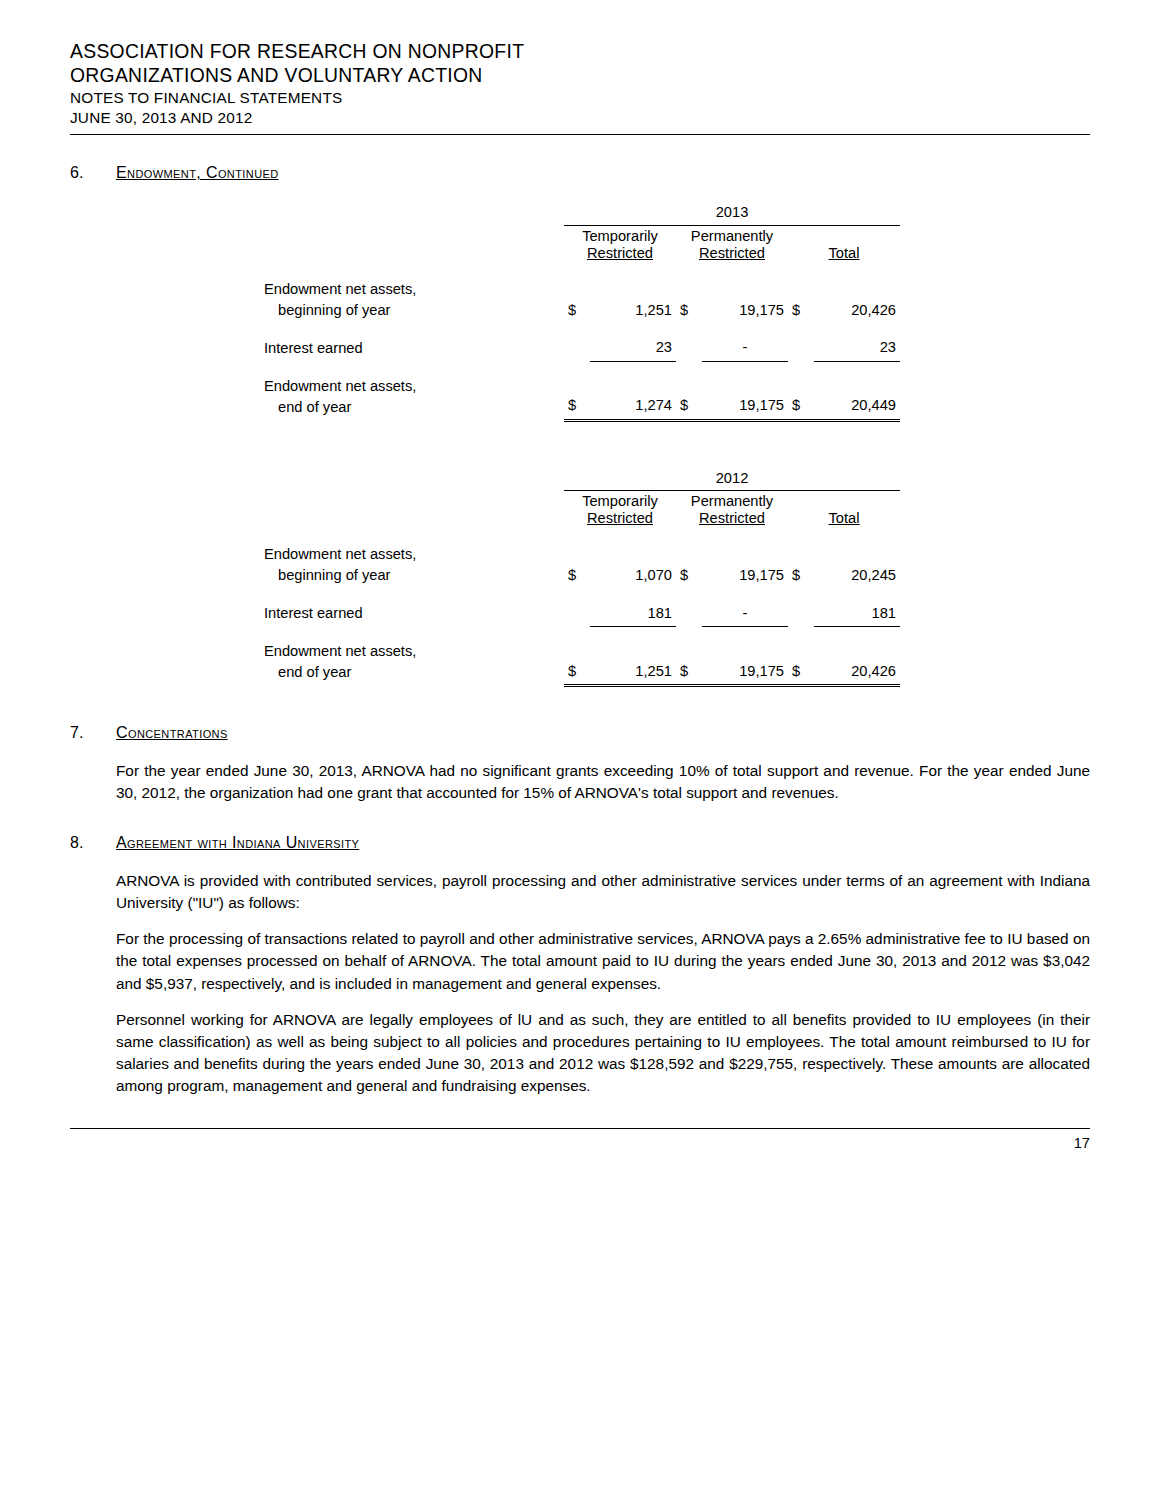ASSOCIATION FOR RESEARCH ON NONPROFIT
ORGANIZATIONS AND VOLUNTARY ACTION
NOTES TO FINANCIAL STATEMENTS
JUNE 30, 2013 AND 2012
6.
Endowment, Continued
| | 2013 |
| | Temporarily Restricted | Permanently Restricted | Total |
| Endowment net assets, beginning of year | $ | 1,251 | $ | 19,175 | $ | 20,426 |
| Interest earned | | 23 | | - | | 23 |
| Endowment net assets, end of year | $ | 1,274 | $ | 19,175 | $ | 20,449 |
| | 2012 |
| | Temporarily Restricted | Permanently Restricted | Total |
| Endowment net assets, beginning of year | $ | 1,070 | $ | 19,175 | $ | 20,245 |
| Interest earned | | 181 | | - | | 181 |
| Endowment net assets, end of year | $ | 1,251 | $ | 19,175 | $ | 20,426 |
7.
Concentrations
For the year ended June 30, 2013, ARNOVA had no significant grants exceeding 10% of total support and revenue. For the year ended June 30, 2012, the organization had one grant that accounted for 15% of ARNOVA's total support and revenues.
8.
Agreement with Indiana University
ARNOVA is provided with contributed services, payroll processing and other administrative services under terms of an agreement with Indiana University ("IU") as follows:
For the processing of transactions related to payroll and other administrative services, ARNOVA pays a 2.65% administrative fee to IU based on the total expenses processed on behalf of ARNOVA. The total amount paid to IU during the years ended June 30, 2013 and 2012 was $3,042 and $5,937, respectively, and is included in management and general expenses.
Personnel working for ARNOVA are legally employees of lU and as such, they are entitled to all benefits provided to IU employees (in their same classification) as well as being subject to all policies and procedures pertaining to IU employees. The total amount reimbursed to IU for salaries and benefits during the years ended June 30, 2013 and 2012 was $128,592 and $229,755, respectively. These amounts are allocated among program, management and general and fundraising expenses.
17